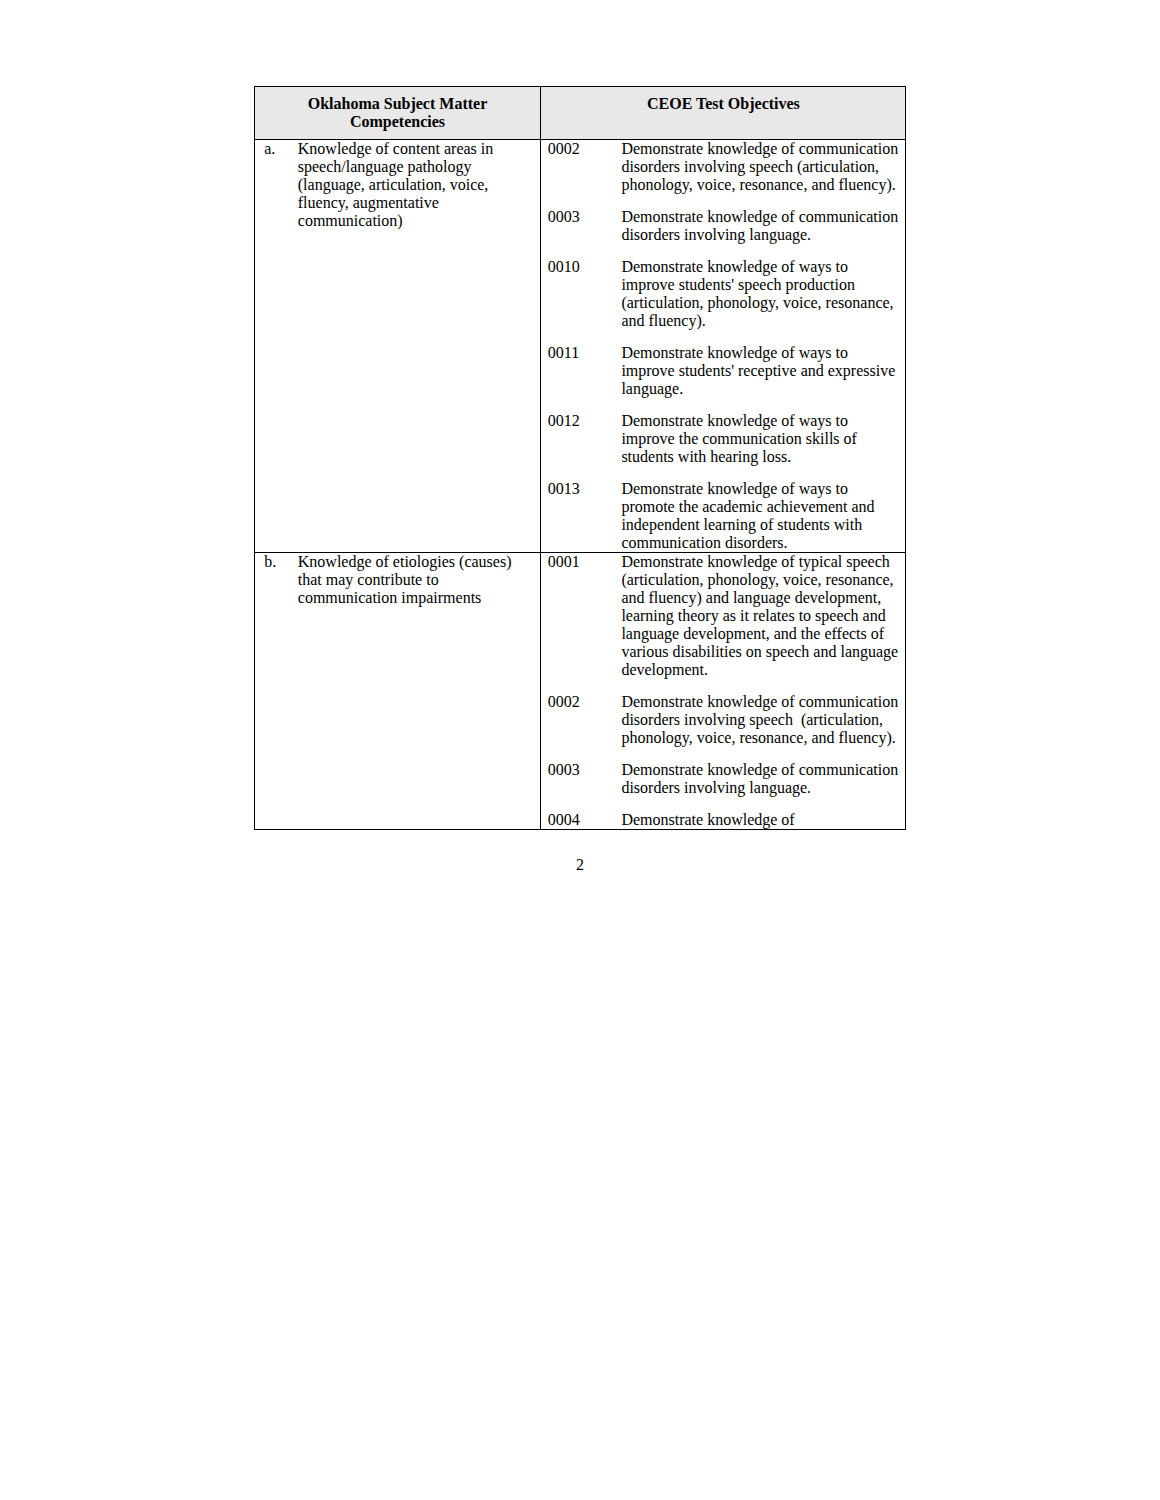| Oklahoma Subject Matter Competencies | CEOE Test Objectives |
| --- | --- |
| a. Knowledge of content areas in speech/language pathology (language, articulation, voice, fluency, augmentative communication) | 0002 Demonstrate knowledge of communication disorders involving speech (articulation, phonology, voice, resonance, and fluency). 0003 Demonstrate knowledge of communication disorders involving language. 0010 Demonstrate knowledge of ways to improve students' speech production (articulation, phonology, voice, resonance, and fluency). 0011 Demonstrate knowledge of ways to improve students' receptive and expressive language. 0012 Demonstrate knowledge of ways to improve the communication skills of students with hearing loss. 0013 Demonstrate knowledge of ways to promote the academic achievement and independent learning of students with communication disorders. |
| b. Knowledge of etiologies (causes) that may contribute to communication impairments | 0001 Demonstrate knowledge of typical speech (articulation, phonology, voice, resonance, and fluency) and language development, learning theory as it relates to speech and language development, and the effects of various disabilities on speech and language development. 0002 Demonstrate knowledge of communication disorders involving speech (articulation, phonology, voice, resonance, and fluency). 0003 Demonstrate knowledge of communication disorders involving language. 0004 Demonstrate knowledge of |
2